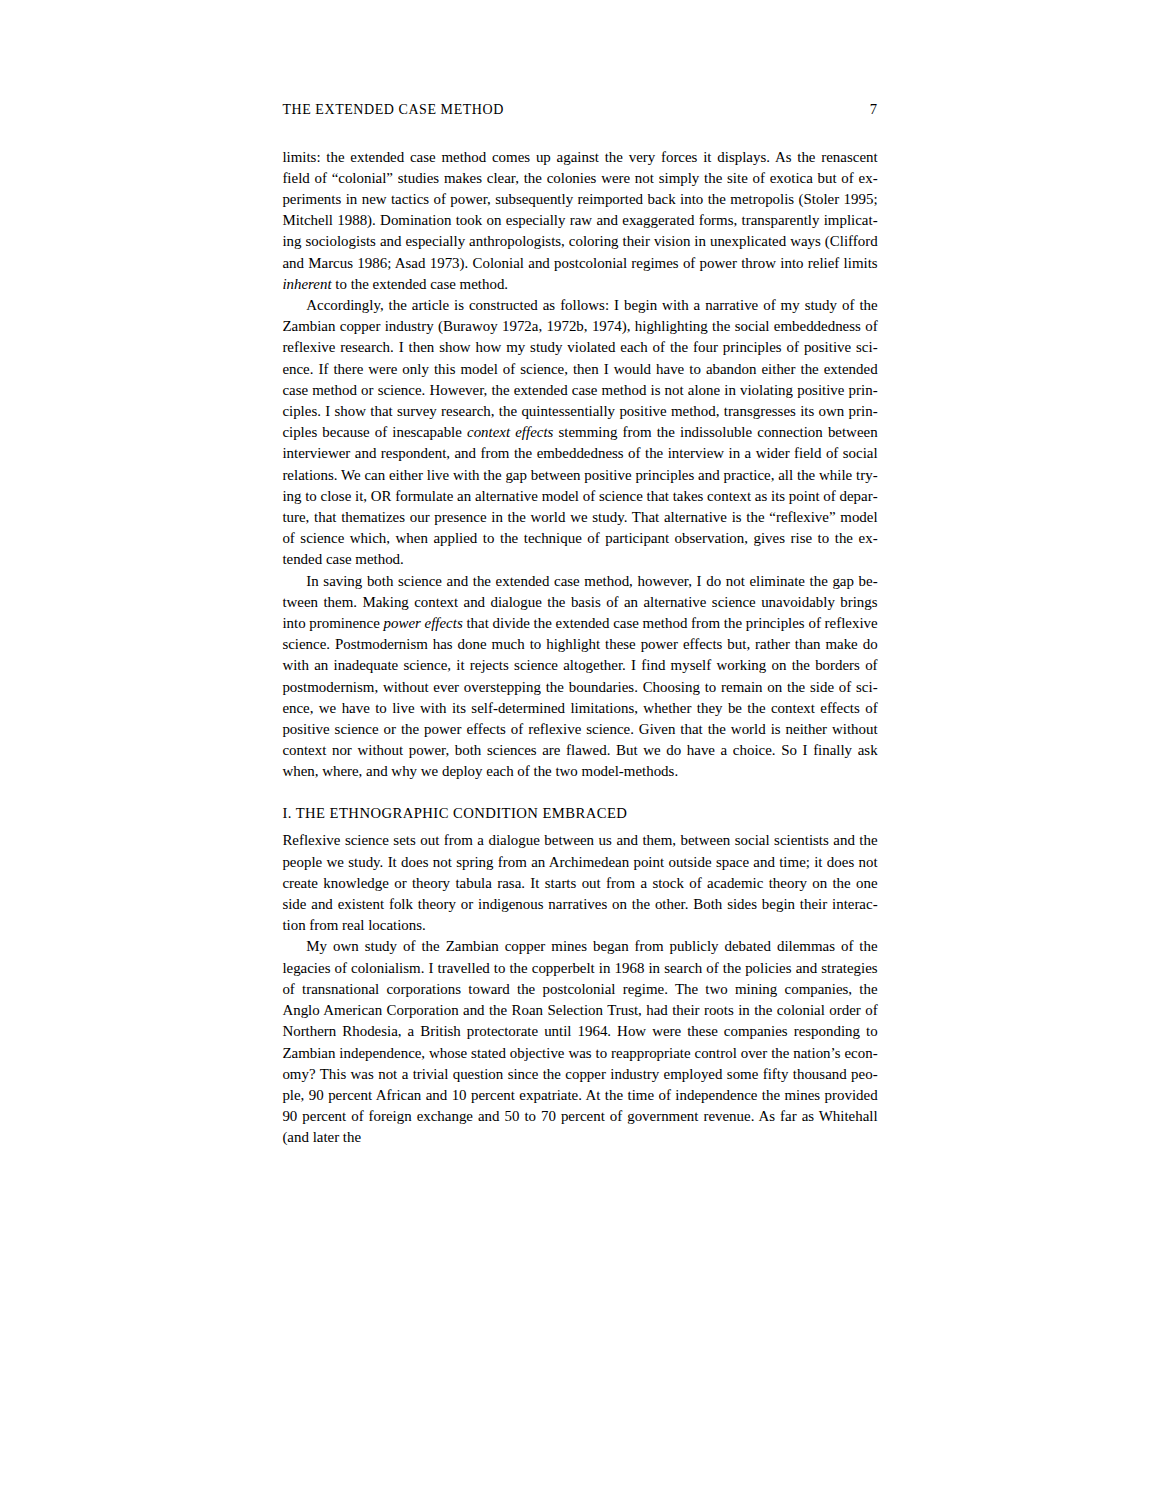The Extended Case Method 7
limits: the extended case method comes up against the very forces it displays. As the renascent field of “colonial” studies makes clear, the colonies were not simply the site of exotica but of experiments in new tactics of power, subsequently reimported back into the metropolis (Stoler 1995; Mitchell 1988). Domination took on especially raw and exaggerated forms, transparently implicating sociologists and especially anthropologists, coloring their vision in unexplicated ways (Clifford and Marcus 1986; Asad 1973). Colonial and postcolonial regimes of power throw into relief limits inherent to the extended case method.
Accordingly, the article is constructed as follows: I begin with a narrative of my study of the Zambian copper industry (Burawoy 1972a, 1972b, 1974), highlighting the social embeddedness of reflexive research. I then show how my study violated each of the four principles of positive science. If there were only this model of science, then I would have to abandon either the extended case method or science. However, the extended case method is not alone in violating positive principles. I show that survey research, the quintessentially positive method, transgresses its own principles because of inescapable context effects stemming from the indissoluble connection between interviewer and respondent, and from the embeddedness of the interview in a wider field of social relations. We can either live with the gap between positive principles and practice, all the while trying to close it, OR formulate an alternative model of science that takes context as its point of departure, that thematizes our presence in the world we study. That alternative is the “reflexive” model of science which, when applied to the technique of participant observation, gives rise to the extended case method.
In saving both science and the extended case method, however, I do not eliminate the gap between them. Making context and dialogue the basis of an alternative science unavoidably brings into prominence power effects that divide the extended case method from the principles of reflexive science. Postmodernism has done much to highlight these power effects but, rather than make do with an inadequate science, it rejects science altogether. I find myself working on the borders of postmodernism, without ever overstepping the boundaries. Choosing to remain on the side of science, we have to live with its self-determined limitations, whether they be the context effects of positive science or the power effects of reflexive science. Given that the world is neither without context nor without power, both sciences are flawed. But we do have a choice. So I finally ask when, where, and why we deploy each of the two model-methods.
I. The Ethnographic Condition Embraced
Reflexive science sets out from a dialogue between us and them, between social scientists and the people we study. It does not spring from an Archimedean point outside space and time; it does not create knowledge or theory tabula rasa. It starts out from a stock of academic theory on the one side and existent folk theory or indigenous narratives on the other. Both sides begin their interaction from real locations.
My own study of the Zambian copper mines began from publicly debated dilemmas of the legacies of colonialism. I travelled to the copperbelt in 1968 in search of the policies and strategies of transnational corporations toward the postcolonial regime. The two mining companies, the Anglo American Corporation and the Roan Selection Trust, had their roots in the colonial order of Northern Rhodesia, a British protectorate until 1964. How were these companies responding to Zambian independence, whose stated objective was to reappropriate control over the nation’s economy? This was not a trivial question since the copper industry employed some fifty thousand people, 90 percent African and 10 percent expatriate. At the time of independence the mines provided 90 percent of foreign exchange and 50 to 70 percent of government revenue. As far as Whitehall (and later the